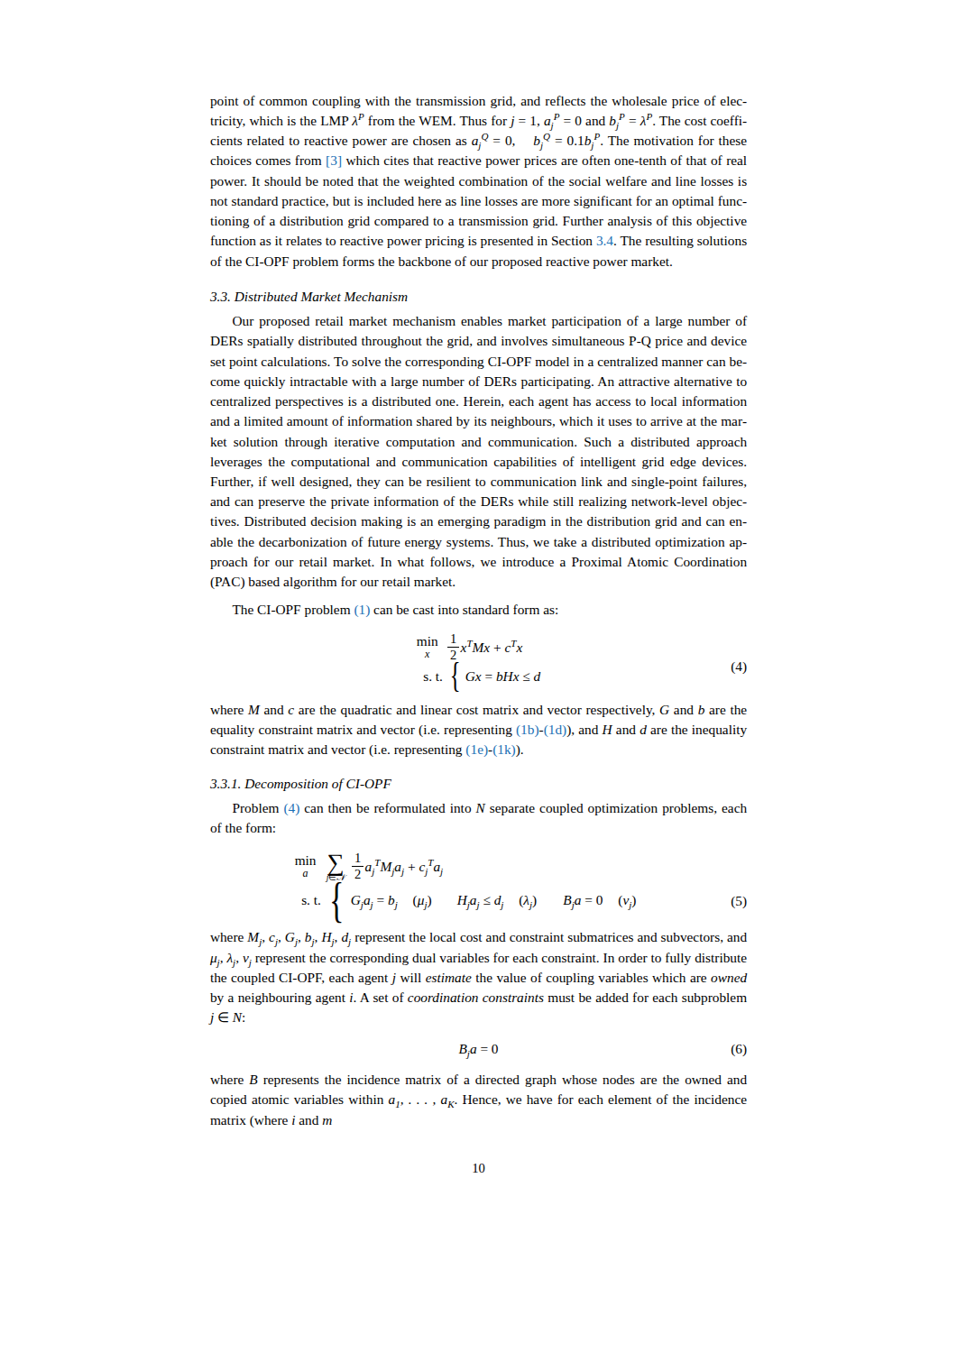point of common coupling with the transmission grid, and reflects the wholesale price of electricity, which is the LMP λP from the WEM. Thus for j = 1, ajP = 0 and bjP = λP. The cost coefficients related to reactive power are chosen as ajQ = 0, bjQ = 0.1bjP. The motivation for these choices comes from [3] which cites that reactive power prices are often one-tenth of that of real power. It should be noted that the weighted combination of the social welfare and line losses is not standard practice, but is included here as line losses are more significant for an optimal functioning of a distribution grid compared to a transmission grid. Further analysis of this objective function as it relates to reactive power pricing is presented in Section 3.4. The resulting solutions of the CI-OPF problem forms the backbone of our proposed reactive power market.
3.3. Distributed Market Mechanism
Our proposed retail market mechanism enables market participation of a large number of DERs spatially distributed throughout the grid, and involves simultaneous P-Q price and device set point calculations. To solve the corresponding CI-OPF model in a centralized manner can become quickly intractable with a large number of DERs participating. An attractive alternative to centralized perspectives is a distributed one. Herein, each agent has access to local information and a limited amount of information shared by its neighbours, which it uses to arrive at the market solution through iterative computation and communication. Such a distributed approach leverages the computational and communication capabilities of intelligent grid edge devices. Further, if well designed, they can be resilient to communication link and single-point failures, and can preserve the private information of the DERs while still realizing network-level objectives. Distributed decision making is an emerging paradigm in the distribution grid and can enable the decarbonization of future energy systems. Thus, we take a distributed optimization approach for our retail market. In what follows, we introduce a Proximal Atomic Coordination (PAC) based algorithm for our retail market.
The CI-OPF problem (1) can be cast into standard form as:
| min x | 1 2 x T Mx + c T x |
| s. t. | { Gx = b Hx ≤ d |
(4)
where M and c are the quadratic and linear cost matrix and vector respectively, G and b are the equality constraint matrix and vector (i.e. representing (1b)-(1d)), and H and d are the inequality constraint matrix and vector (i.e. representing (1e)-(1k)).
3.3.1. Decomposition of CI-OPF
Problem (4) can then be reformulated into N separate coupled optimization problems, each of the form:
| min a | ∑ j ∈ 𝒩 1 2 a j T M j a j + c j T a j |
| s. t. | { G j a j = b j ( μ j ) H j a j ≤ d j ( λ j ) B j a = 0 ( ν j ) |
(5)
where Mj, cj, Gj, bj, Hj, dj represent the local cost and constraint submatrices and subvectors, and μj, λj, νj represent the corresponding dual variables for each constraint. In order to fully distribute the coupled CI-OPF, each agent j will estimate the value of coupling variables which are owned by a neighbouring agent i. A set of coordination constraints must be added for each subproblem j ∈ N:
Bja = 0 (6)
where B represents the incidence matrix of a directed graph whose nodes are the owned and copied atomic variables within a1, . . . , aK. Hence, we have for each element of the incidence matrix (where i and m
10